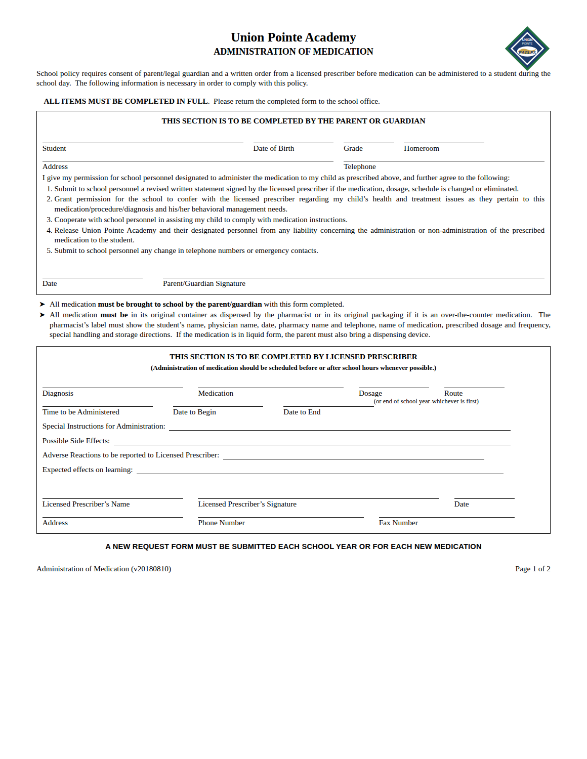UNION POINTE EAGLES
Union Pointe Academy
ADMINISTRATION OF MEDICATION
School policy requires consent of parent/legal guardian and a written order from a licensed prescriber before medication can be administered to a student during the school day. The following information is necessary in order to comply with this policy.
ALL ITEMS MUST BE COMPLETED IN FULL. Please return the completed form to the school office.
THIS SECTION IS TO BE COMPLETED BY THE PARENT OR GUARDIAN
| Student | | Date of Birth | | Grade | | Homeroom | |
| Address | | Telephone |
I give my permission for school personnel designated to administer the medication to my child as prescribed above, and further agree to the following:
Submit to school personnel a revised written statement signed by the licensed prescriber if the medication, dosage, schedule is changed or eliminated.
Grant permission for the school to confer with the licensed prescriber regarding my child’s health and treatment issues as they pertain to this medication/procedure/diagnosis and his/her behavioral management needs.
Cooperate with school personnel in assisting my child to comply with medication instructions.
Release Union Pointe Academy and their designated personnel from any liability concerning the administration or non-administration of the prescribed medication to the student.
Submit to school personnel any change in telephone numbers or emergency contacts.
| Date | | Parent/Guardian Signature |
➤
All medication must be brought to school by the parent/guardian with this form completed.
➤
All medication must be in its original container as dispensed by the pharmacist or in its original packaging if it is an over-the-counter medication. The pharmacist’s label must show the student’s name, physician name, date, pharmacy name and telephone, name of medication, prescribed dosage and frequency, special handling and storage directions. If the medication is in liquid form, the parent must also bring a dispensing device.
THIS SECTION IS TO BE COMPLETED BY LICENSED PRESCRIBER
(Administration of medication should be scheduled before or after school hours whenever possible.)
| Diagnosis | | Medication | | Dosage | | Route | |
| | | | | | (or end of school year-whichever is first) |
| Time to be Administered | | Date to Begin | | Date to End | |
Special Instructions for Administration:
Possible Side Effects:
Adverse Reactions to be reported to Licensed Prescriber:
Expected effects on learning:
| Licensed Prescriber’s Name | | Licensed Prescriber’s Signature | | Date | |
| Address | | Phone Number | | Fax Number | |
A NEW REQUEST FORM MUST BE SUBMITTED EACH SCHOOL YEAR OR FOR EACH NEW MEDICATION
Administration of Medication (v20180810)
Page 1 of 2